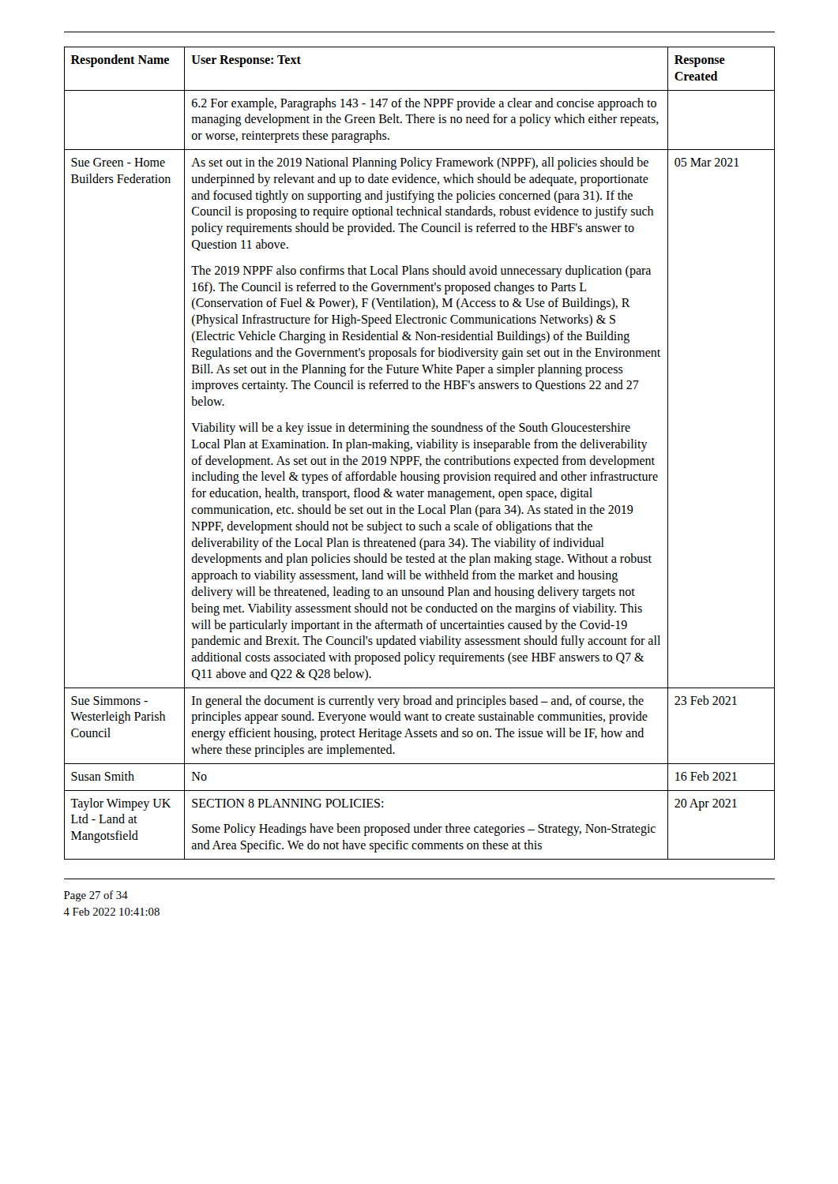| Respondent Name | User Response: Text | Response Created |
| --- | --- | --- |
| | 6.2 For example, Paragraphs 143 - 147 of the NPPF provide a clear and concise approach to managing development in the Green Belt. There is no need for a policy which either repeats, or worse, reinterprets these paragraphs. | |
| Sue Green - Home Builders Federation | As set out in the 2019 National Planning Policy Framework (NPPF), all policies should be underpinned by relevant and up to date evidence, which should be adequate, proportionate and focused tightly on supporting and justifying the policies concerned (para 31). If the Council is proposing to require optional technical standards, robust evidence to justify such policy requirements should be provided. The Council is referred to the HBF's answer to Question 11 above. The 2019 NPPF also confirms that Local Plans should avoid unnecessary duplication (para 16f). The Council is referred to the Government's proposed changes to Parts L (Conservation of Fuel & Power), F (Ventilation), M (Access to & Use of Buildings), R (Physical Infrastructure for High-Speed Electronic Communications Networks) & S (Electric Vehicle Charging in Residential & Non-residential Buildings) of the Building Regulations and the Government's proposals for biodiversity gain set out in the Environment Bill. As set out in the Planning for the Future White Paper a simpler planning process improves certainty. The Council is referred to the HBF's answers to Questions 22 and 27 below. Viability will be a key issue in determining the soundness of the South Gloucestershire Local Plan at Examination. In plan-making, viability is inseparable from the deliverability of development. As set out in the 2019 NPPF, the contributions expected from development including the level & types of affordable housing provision required and other infrastructure for education, health, transport, flood & water management, open space, digital communication, etc. should be set out in the Local Plan (para 34). As stated in the 2019 NPPF, development should not be subject to such a scale of obligations that the deliverability of the Local Plan is threatened (para 34). The viability of individual developments and plan policies should be tested at the plan making stage. Without a robust approach to viability assessment, land will be withheld from the market and housing delivery will be threatened, leading to an unsound Plan and housing delivery targets not being met. Viability assessment should not be conducted on the margins of viability. This will be particularly important in the aftermath of uncertainties caused by the Covid-19 pandemic and Brexit. The Council's updated viability assessment should fully account for all additional costs associated with proposed policy requirements (see HBF answers to Q7 & Q11 above and Q22 & Q28 below). | 05 Mar 2021 |
| Sue Simmons - Westerleigh Parish Council | In general the document is currently very broad and principles based – and, of course, the principles appear sound. Everyone would want to create sustainable communities, provide energy efficient housing, protect Heritage Assets and so on. The issue will be IF, how and where these principles are implemented. | 23 Feb 2021 |
| Susan Smith | No | 16 Feb 2021 |
| Taylor Wimpey UK Ltd - Land at Mangotsfield | SECTION 8 PLANNING POLICIES: Some Policy Headings have been proposed under three categories – Strategy, Non-Strategic and Area Specific. We do not have specific comments on these at this | 20 Apr 2021 |
Page 27 of 34
4 Feb 2022 10:41:08